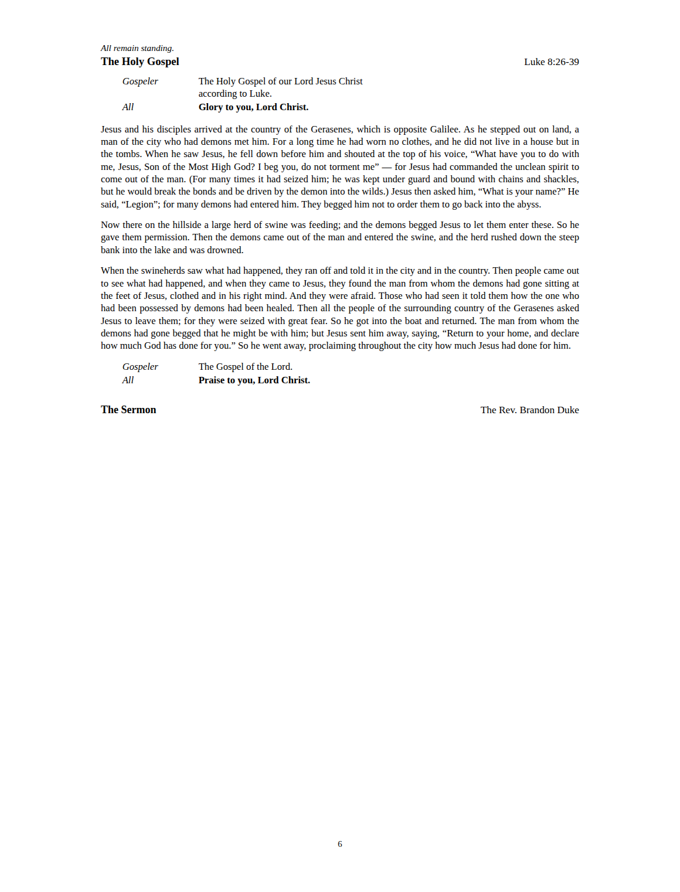All remain standing.
The Holy Gospel Luke 8:26-39
| Gospeler | The Holy Gospel of our Lord Jesus Christ according to Luke. |
| All | Glory to you, Lord Christ. |
Jesus and his disciples arrived at the country of the Gerasenes, which is opposite Galilee. As he stepped out on land, a man of the city who had demons met him. For a long time he had worn no clothes, and he did not live in a house but in the tombs. When he saw Jesus, he fell down before him and shouted at the top of his voice, “What have you to do with me, Jesus, Son of the Most High God? I beg you, do not torment me” — for Jesus had commanded the unclean spirit to come out of the man. (For many times it had seized him; he was kept under guard and bound with chains and shackles, but he would break the bonds and be driven by the demon into the wilds.) Jesus then asked him, “What is your name?” He said, “Legion”; for many demons had entered him. They begged him not to order them to go back into the abyss.
Now there on the hillside a large herd of swine was feeding; and the demons begged Jesus to let them enter these. So he gave them permission. Then the demons came out of the man and entered the swine, and the herd rushed down the steep bank into the lake and was drowned.
When the swineherds saw what had happened, they ran off and told it in the city and in the country. Then people came out to see what had happened, and when they came to Jesus, they found the man from whom the demons had gone sitting at the feet of Jesus, clothed and in his right mind. And they were afraid. Those who had seen it told them how the one who had been possessed by demons had been healed. Then all the people of the surrounding country of the Gerasenes asked Jesus to leave them; for they were seized with great fear. So he got into the boat and returned. The man from whom the demons had gone begged that he might be with him; but Jesus sent him away, saying, “Return to your home, and declare how much God has done for you.” So he went away, proclaiming throughout the city how much Jesus had done for him.
| Gospeler | The Gospel of the Lord. |
| All | Praise to you, Lord Christ. |
The Sermon The Rev. Brandon Duke
6